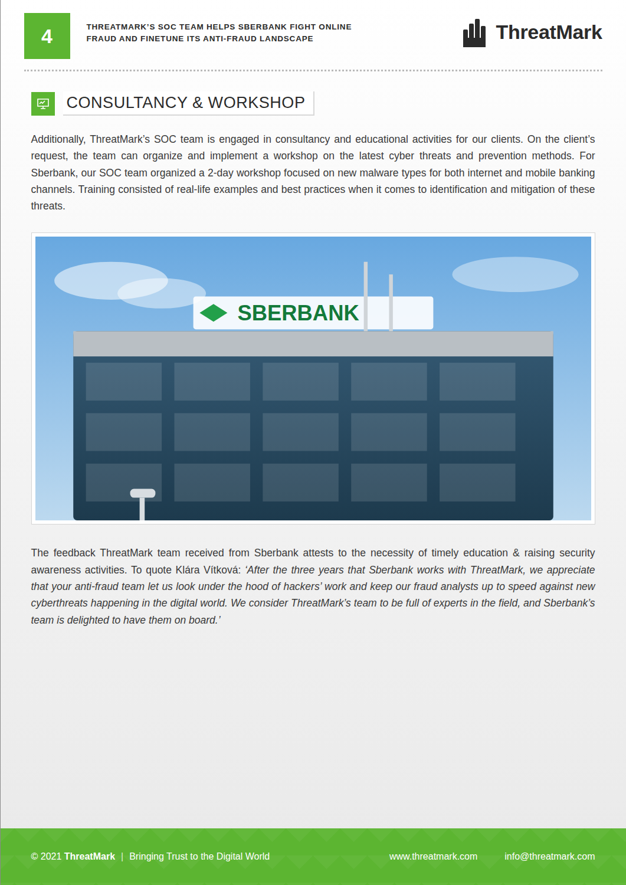4
THREATMARK’S SOC TEAM HELPS SBERBANK FIGHT ONLINE
FRAUD AND FINETUNE ITS ANTI-FRAUD LANDSCAPE
ThreatMark
CONSULTANCY & WORKSHOP
Additionally, ThreatMark’s SOC team is engaged in consultancy and educational activities for our clients. On the client’s request, the team can organize and implement a workshop on the latest cyber threats and prevention methods. For Sberbank, our SOC team organized a 2-day workshop focused on new malware types for both internet and mobile banking channels. Training consisted of real-life examples and best practices when it comes to identification and mitigation of these threats.
The feedback ThreatMark team received from Sberbank attests to the necessity of timely education & raising security awareness activities. To quote Klára Vítková: ‘After the three years that Sberbank works with ThreatMark, we appreciate that your anti-fraud team let us look under the hood of hackers’ work and keep our fraud analysts up to speed against new cyberthreats happening in the digital world. We consider ThreatMark’s team to be full of experts in the field, and Sberbank’s team is delighted to have them on board.’
© 2021 ThreatMark | Bringing Trust to the Digital World
www.threatmark.com info@threatmark.com